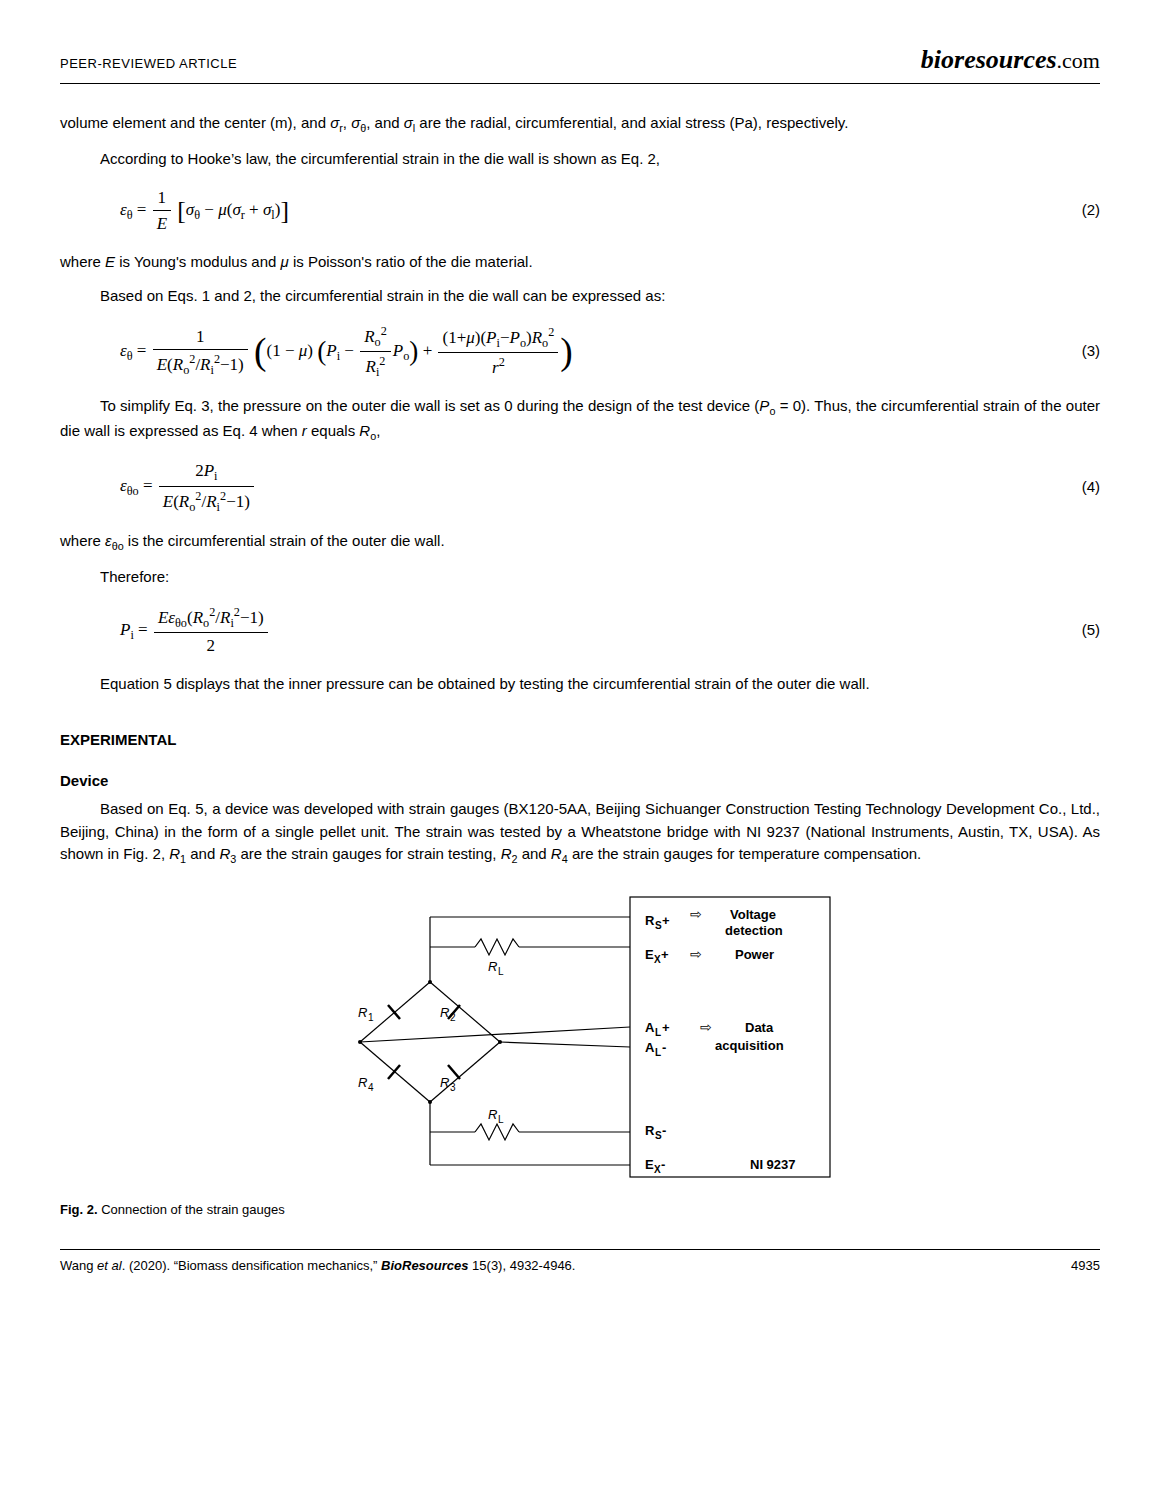PEER-REVIEWED ARTICLE
bioresources.com
volume element and the center (m), and σr, σθ, and σl are the radial, circumferential, and axial stress (Pa), respectively.
According to Hooke’s law, the circumferential strain in the die wall is shown as Eq. 2,
εθ = 1 E [σθ − μ(σr + σl)]
(2)
where E is Young's modulus and μ is Poisson's ratio of the die material.
Based on Eqs. 1 and 2, the circumferential strain in the die wall can be expressed as:
εθ = 1 E(Ro2/Ri2−1) ((1 − μ) (Pi − Ro2 Ri2 Po) + (1+μ)(Pi−Po)Ro2 r2)
(3)
To simplify Eq. 3, the pressure on the outer die wall is set as 0 during the design of the test device (Po = 0). Thus, the circumferential strain of the outer die wall is expressed as Eq. 4 when r equals Ro,
εθo = 2Pi E(Ro2/Ri2−1)
(4)
where εθo is the circumferential strain of the outer die wall.
Therefore:
Pi = Eεθo(Ro2/Ri2−1) 2
(5)
Equation 5 displays that the inner pressure can be obtained by testing the circumferential strain of the outer die wall.
EXPERIMENTAL
Device
Based on Eq. 5, a device was developed with strain gauges (BX120-5AA, Beijing Sichuanger Construction Testing Technology Development Co., Ltd., Beijing, China) in the form of a single pellet unit. The strain was tested by a Wheatstone bridge with NI 9237 (National Instruments, Austin, TX, USA). As shown in Fig. 2, R1 and R3 are the strain gauges for strain testing, R2 and R4 are the strain gauges for temperature compensation.
R S + ⇨ Voltage detection E X + ⇨ Power A L + A L - ⇨ Data acquisition R S - E X - NI 9237 R 1 R 2 R 4 R 3 R L R L
Fig. 2. Connection of the strain gauges
Wang et al. (2020). “Biomass densification mechanics,” BioResources 15(3), 4932-4946.4935